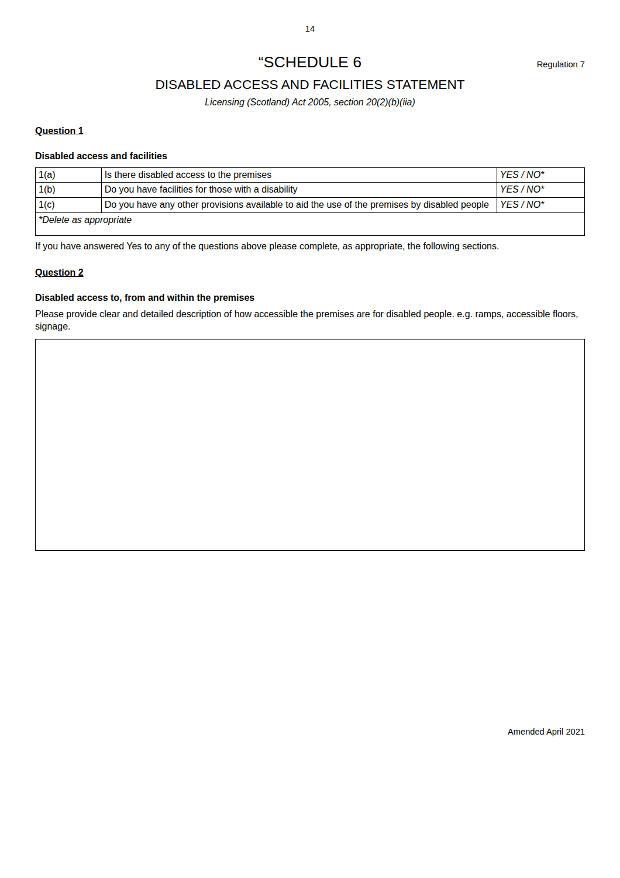14
“SCHEDULE 6 Regulation 7
DISABLED ACCESS AND FACILITIES STATEMENT
Licensing (Scotland) Act 2005, section 20(2)(b)(iia)
Question 1
Disabled access and facilities
| 1(a) | Is there disabled access to the premises | YES / NO* |
| 1(b) | Do you have facilities for those with a disability | YES / NO* |
| 1(c) | Do you have any other provisions available to aid the use of the premises by disabled people | YES / NO* |
| *Delete as appropriate |
If you have answered Yes to any of the questions above please complete, as appropriate, the following sections.
Question 2
Disabled access to, from and within the premises
Please provide clear and detailed description of how accessible the premises are for disabled people. e.g. ramps, accessible floors, signage.
Amended April 2021